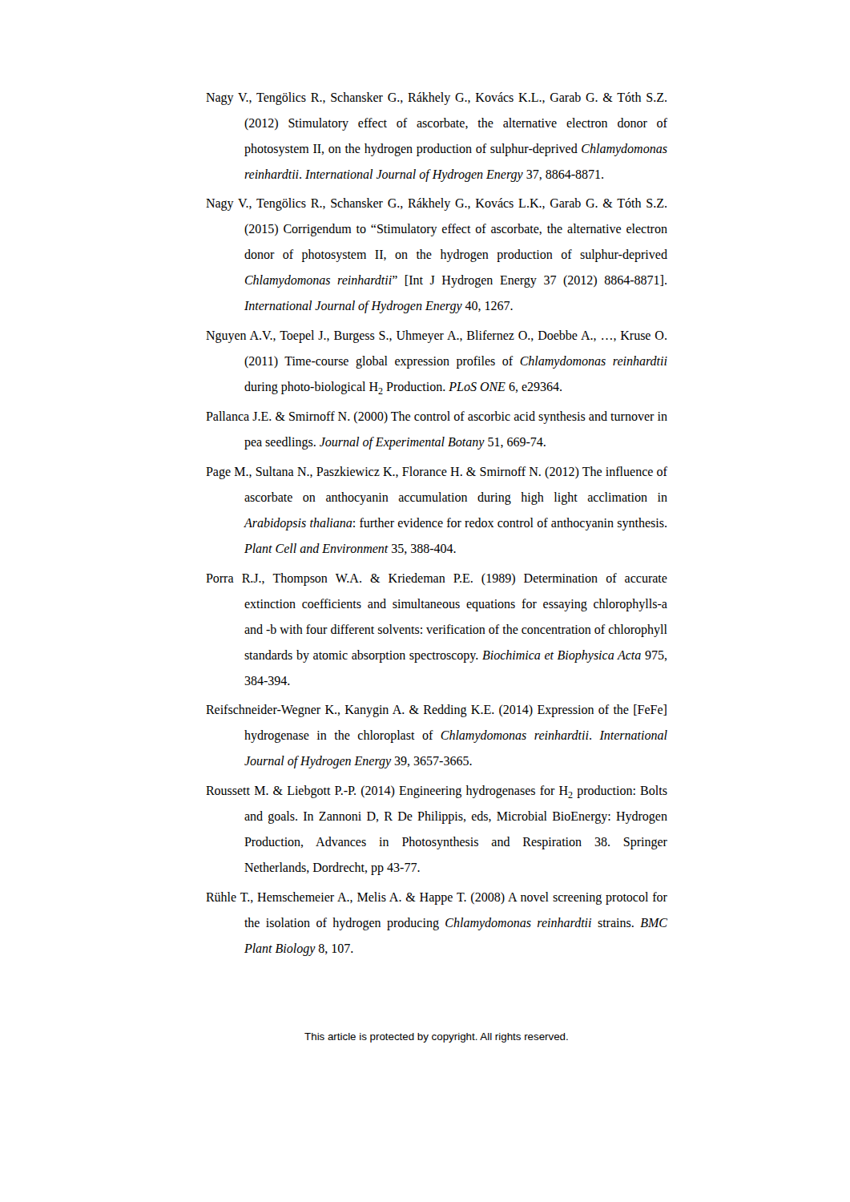Nagy V., Tengölics R., Schansker G., Rákhely G., Kovács K.L., Garab G. & Tóth S.Z. (2012) Stimulatory effect of ascorbate, the alternative electron donor of photosystem II, on the hydrogen production of sulphur-deprived Chlamydomonas reinhardtii. International Journal of Hydrogen Energy 37, 8864-8871.
Nagy V., Tengölics R., Schansker G., Rákhely G., Kovács L.K., Garab G. & Tóth S.Z. (2015) Corrigendum to “Stimulatory effect of ascorbate, the alternative electron donor of photosystem II, on the hydrogen production of sulphur-deprived Chlamydomonas reinhardtii” [Int J Hydrogen Energy 37 (2012) 8864-8871]. International Journal of Hydrogen Energy 40, 1267.
Nguyen A.V., Toepel J., Burgess S., Uhmeyer A., Blifernez O., Doebbe A., …, Kruse O. (2011) Time-course global expression profiles of Chlamydomonas reinhardtii during photo-biological H2 Production. PLoS ONE 6, e29364.
Pallanca J.E. & Smirnoff N. (2000) The control of ascorbic acid synthesis and turnover in pea seedlings. Journal of Experimental Botany 51, 669-74.
Page M., Sultana N., Paszkiewicz K., Florance H. & Smirnoff N. (2012) The influence of ascorbate on anthocyanin accumulation during high light acclimation in Arabidopsis thaliana: further evidence for redox control of anthocyanin synthesis. Plant Cell and Environment 35, 388-404.
Porra R.J., Thompson W.A. & Kriedeman P.E. (1989) Determination of accurate extinction coefficients and simultaneous equations for essaying chlorophylls-a and -b with four different solvents: verification of the concentration of chlorophyll standards by atomic absorption spectroscopy. Biochimica et Biophysica Acta 975, 384-394.
Reifschneider-Wegner K., Kanygin A. & Redding K.E. (2014) Expression of the [FeFe] hydrogenase in the chloroplast of Chlamydomonas reinhardtii. International Journal of Hydrogen Energy 39, 3657-3665.
Roussett M. & Liebgott P.-P. (2014) Engineering hydrogenases for H2 production: Bolts and goals. In Zannoni D, R De Philippis, eds, Microbial BioEnergy: Hydrogen Production, Advances in Photosynthesis and Respiration 38. Springer Netherlands, Dordrecht, pp 43-77.
Rühle T., Hemschemeier A., Melis A. & Happe T. (2008) A novel screening protocol for the isolation of hydrogen producing Chlamydomonas reinhardtii strains. BMC Plant Biology 8, 107.
This article is protected by copyright. All rights reserved.